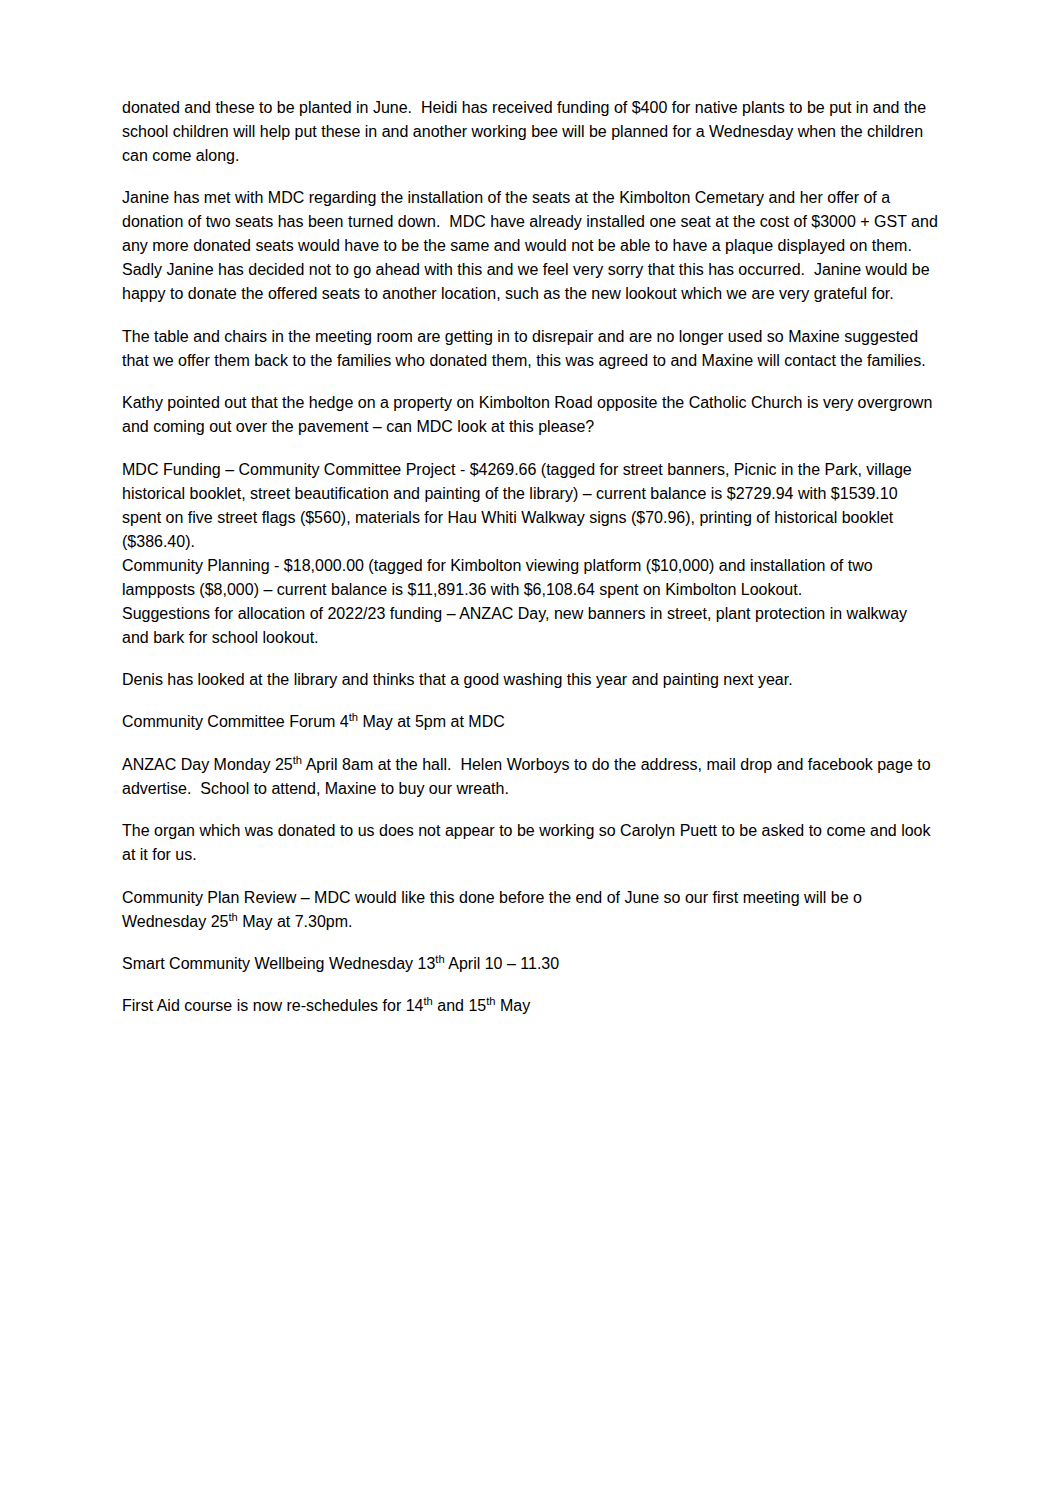donated and these to be planted in June. Heidi has received funding of $400 for native plants to be put in and the school children will help put these in and another working bee will be planned for a Wednesday when the children can come along.
Janine has met with MDC regarding the installation of the seats at the Kimbolton Cemetary and her offer of a donation of two seats has been turned down. MDC have already installed one seat at the cost of $3000 + GST and any more donated seats would have to be the same and would not be able to have a plaque displayed on them. Sadly Janine has decided not to go ahead with this and we feel very sorry that this has occurred. Janine would be happy to donate the offered seats to another location, such as the new lookout which we are very grateful for.
The table and chairs in the meeting room are getting in to disrepair and are no longer used so Maxine suggested that we offer them back to the families who donated them, this was agreed to and Maxine will contact the families.
Kathy pointed out that the hedge on a property on Kimbolton Road opposite the Catholic Church is very overgrown and coming out over the pavement – can MDC look at this please?
MDC Funding – Community Committee Project - $4269.66 (tagged for street banners, Picnic in the Park, village historical booklet, street beautification and painting of the library) – current balance is $2729.94 with $1539.10 spent on five street flags ($560), materials for Hau Whiti Walkway signs ($70.96), printing of historical booklet ($386.40).
Community Planning - $18,000.00 (tagged for Kimbolton viewing platform ($10,000) and installation of two lampposts ($8,000) – current balance is $11,891.36 with $6,108.64 spent on Kimbolton Lookout.
Suggestions for allocation of 2022/23 funding – ANZAC Day, new banners in street, plant protection in walkway and bark for school lookout.
Denis has looked at the library and thinks that a good washing this year and painting next year.
Community Committee Forum 4th May at 5pm at MDC
ANZAC Day Monday 25th April 8am at the hall. Helen Worboys to do the address, mail drop and facebook page to advertise. School to attend, Maxine to buy our wreath.
The organ which was donated to us does not appear to be working so Carolyn Puett to be asked to come and look at it for us.
Community Plan Review – MDC would like this done before the end of June so our first meeting will be o Wednesday 25th May at 7.30pm.
Smart Community Wellbeing Wednesday 13th April 10 – 11.30
First Aid course is now re-schedules for 14th and 15th May